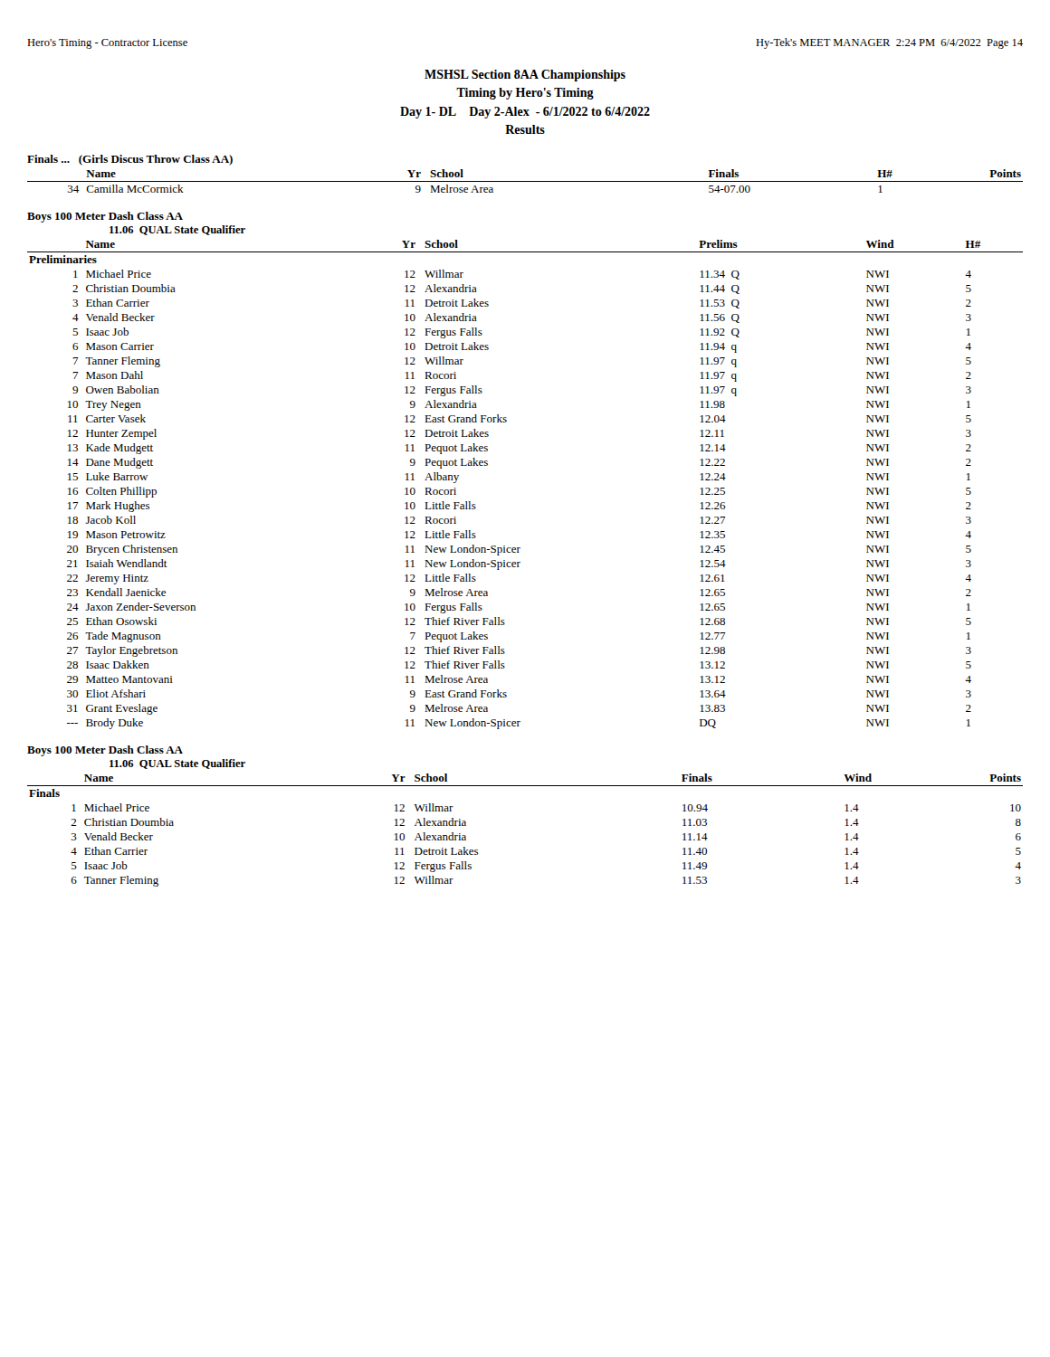Hero's Timing - Contractor License
Hy-Tek's MEET MANAGER 2:24 PM 6/4/2022 Page 14
MSHSL Section 8AA Championships
Timing by Hero's Timing
Day 1- DL Day 2-Alex - 6/1/2022 to 6/4/2022
Results
Finals ... (Girls Discus Throw Class AA)
| | Name | Yr | School | Finals | H# | Points |
| --- | --- | --- | --- | --- | --- | --- |
| 34 | Camilla McCormick | 9 | Melrose Area | 54-07.00 | 1 | |
Boys 100 Meter Dash Class AA
11.06 QUAL State Qualifier
| | Name | Yr | School | Prelims | Wind | H# |
| --- | --- | --- | --- | --- | --- | --- |
| Preliminaries |
| 1 | Michael Price | 12 | Willmar | 11.34 Q | NWI | 4 |
| 2 | Christian Doumbia | 12 | Alexandria | 11.44 Q | NWI | 5 |
| 3 | Ethan Carrier | 11 | Detroit Lakes | 11.53 Q | NWI | 2 |
| 4 | Venald Becker | 10 | Alexandria | 11.56 Q | NWI | 3 |
| 5 | Isaac Job | 12 | Fergus Falls | 11.92 Q | NWI | 1 |
| 6 | Mason Carrier | 10 | Detroit Lakes | 11.94 q | NWI | 4 |
| 7 | Tanner Fleming | 12 | Willmar | 11.97 q | NWI | 5 |
| 7 | Mason Dahl | 11 | Rocori | 11.97 q | NWI | 2 |
| 9 | Owen Babolian | 12 | Fergus Falls | 11.97 q | NWI | 3 |
| 10 | Trey Negen | 9 | Alexandria | 11.98 | NWI | 1 |
| 11 | Carter Vasek | 12 | East Grand Forks | 12.04 | NWI | 5 |
| 12 | Hunter Zempel | 12 | Detroit Lakes | 12.11 | NWI | 3 |
| 13 | Kade Mudgett | 11 | Pequot Lakes | 12.14 | NWI | 2 |
| 14 | Dane Mudgett | 9 | Pequot Lakes | 12.22 | NWI | 2 |
| 15 | Luke Barrow | 11 | Albany | 12.24 | NWI | 1 |
| 16 | Colten Phillipp | 10 | Rocori | 12.25 | NWI | 5 |
| 17 | Mark Hughes | 10 | Little Falls | 12.26 | NWI | 2 |
| 18 | Jacob Koll | 12 | Rocori | 12.27 | NWI | 3 |
| 19 | Mason Petrowitz | 12 | Little Falls | 12.35 | NWI | 4 |
| 20 | Brycen Christensen | 11 | New London-Spicer | 12.45 | NWI | 5 |
| 21 | Isaiah Wendlandt | 11 | New London-Spicer | 12.54 | NWI | 3 |
| 22 | Jeremy Hintz | 12 | Little Falls | 12.61 | NWI | 4 |
| 23 | Kendall Jaenicke | 9 | Melrose Area | 12.65 | NWI | 2 |
| 24 | Jaxon Zender-Severson | 10 | Fergus Falls | 12.65 | NWI | 1 |
| 25 | Ethan Osowski | 12 | Thief River Falls | 12.68 | NWI | 5 |
| 26 | Tade Magnuson | 7 | Pequot Lakes | 12.77 | NWI | 1 |
| 27 | Taylor Engebretson | 12 | Thief River Falls | 12.98 | NWI | 3 |
| 28 | Isaac Dakken | 12 | Thief River Falls | 13.12 | NWI | 5 |
| 29 | Matteo Mantovani | 11 | Melrose Area | 13.12 | NWI | 4 |
| 30 | Eliot Afshari | 9 | East Grand Forks | 13.64 | NWI | 3 |
| 31 | Grant Eveslage | 9 | Melrose Area | 13.83 | NWI | 2 |
| --- | Brody Duke | 11 | New London-Spicer | DQ | NWI | 1 |
Boys 100 Meter Dash Class AA
11.06 QUAL State Qualifier
| | Name | Yr | School | Finals | Wind | Points |
| --- | --- | --- | --- | --- | --- | --- |
| Finals |
| 1 | Michael Price | 12 | Willmar | 10.94 | 1.4 | 10 |
| 2 | Christian Doumbia | 12 | Alexandria | 11.03 | 1.4 | 8 |
| 3 | Venald Becker | 10 | Alexandria | 11.14 | 1.4 | 6 |
| 4 | Ethan Carrier | 11 | Detroit Lakes | 11.40 | 1.4 | 5 |
| 5 | Isaac Job | 12 | Fergus Falls | 11.49 | 1.4 | 4 |
| 6 | Tanner Fleming | 12 | Willmar | 11.53 | 1.4 | 3 |